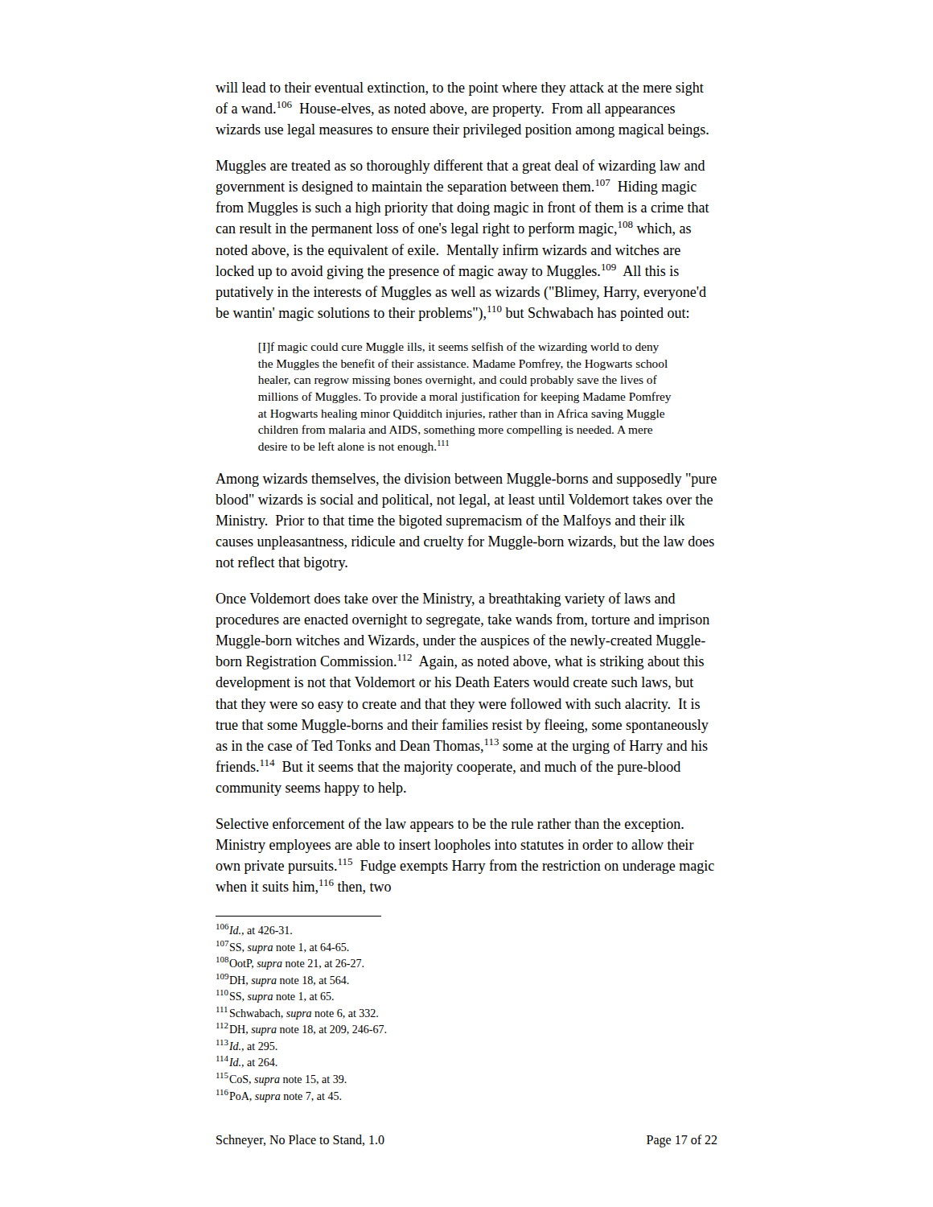will lead to their eventual extinction, to the point where they attack at the mere sight of a wand.106 House-elves, as noted above, are property. From all appearances wizards use legal measures to ensure their privileged position among magical beings.
Muggles are treated as so thoroughly different that a great deal of wizarding law and government is designed to maintain the separation between them.107 Hiding magic from Muggles is such a high priority that doing magic in front of them is a crime that can result in the permanent loss of one's legal right to perform magic,108 which, as noted above, is the equivalent of exile. Mentally infirm wizards and witches are locked up to avoid giving the presence of magic away to Muggles.109 All this is putatively in the interests of Muggles as well as wizards ("Blimey, Harry, everyone'd be wantin' magic solutions to their problems"),110 but Schwabach has pointed out:
[I]f magic could cure Muggle ills, it seems selfish of the wizarding world to deny the Muggles the benefit of their assistance. Madame Pomfrey, the Hogwarts school healer, can regrow missing bones overnight, and could probably save the lives of millions of Muggles. To provide a moral justification for keeping Madame Pomfrey at Hogwarts healing minor Quidditch injuries, rather than in Africa saving Muggle children from malaria and AIDS, something more compelling is needed. A mere desire to be left alone is not enough.111
Among wizards themselves, the division between Muggle-borns and supposedly "pure blood" wizards is social and political, not legal, at least until Voldemort takes over the Ministry. Prior to that time the bigoted supremacism of the Malfoys and their ilk causes unpleasantness, ridicule and cruelty for Muggle-born wizards, but the law does not reflect that bigotry.
Once Voldemort does take over the Ministry, a breathtaking variety of laws and procedures are enacted overnight to segregate, take wands from, torture and imprison Muggle-born witches and Wizards, under the auspices of the newly-created Muggle-born Registration Commission.112 Again, as noted above, what is striking about this development is not that Voldemort or his Death Eaters would create such laws, but that they were so easy to create and that they were followed with such alacrity. It is true that some Muggle-borns and their families resist by fleeing, some spontaneously as in the case of Ted Tonks and Dean Thomas,113 some at the urging of Harry and his friends.114 But it seems that the majority cooperate, and much of the pure-blood community seems happy to help.
Selective enforcement of the law appears to be the rule rather than the exception. Ministry employees are able to insert loopholes into statutes in order to allow their own private pursuits.115 Fudge exempts Harry from the restriction on underage magic when it suits him,116 then, two
106 Id., at 426-31.
107 SS, supra note 1, at 64-65.
108 OotP, supra note 21, at 26-27.
109 DH, supra note 18, at 564.
110 SS, supra note 1, at 65.
111 Schwabach, supra note 6, at 332.
112 DH, supra note 18, at 209, 246-67.
113 Id., at 295.
114 Id., at 264.
115 CoS, supra note 15, at 39.
116 PoA, supra note 7, at 45.
Schneyer, No Place to Stand, 1.0 Page 17 of 22